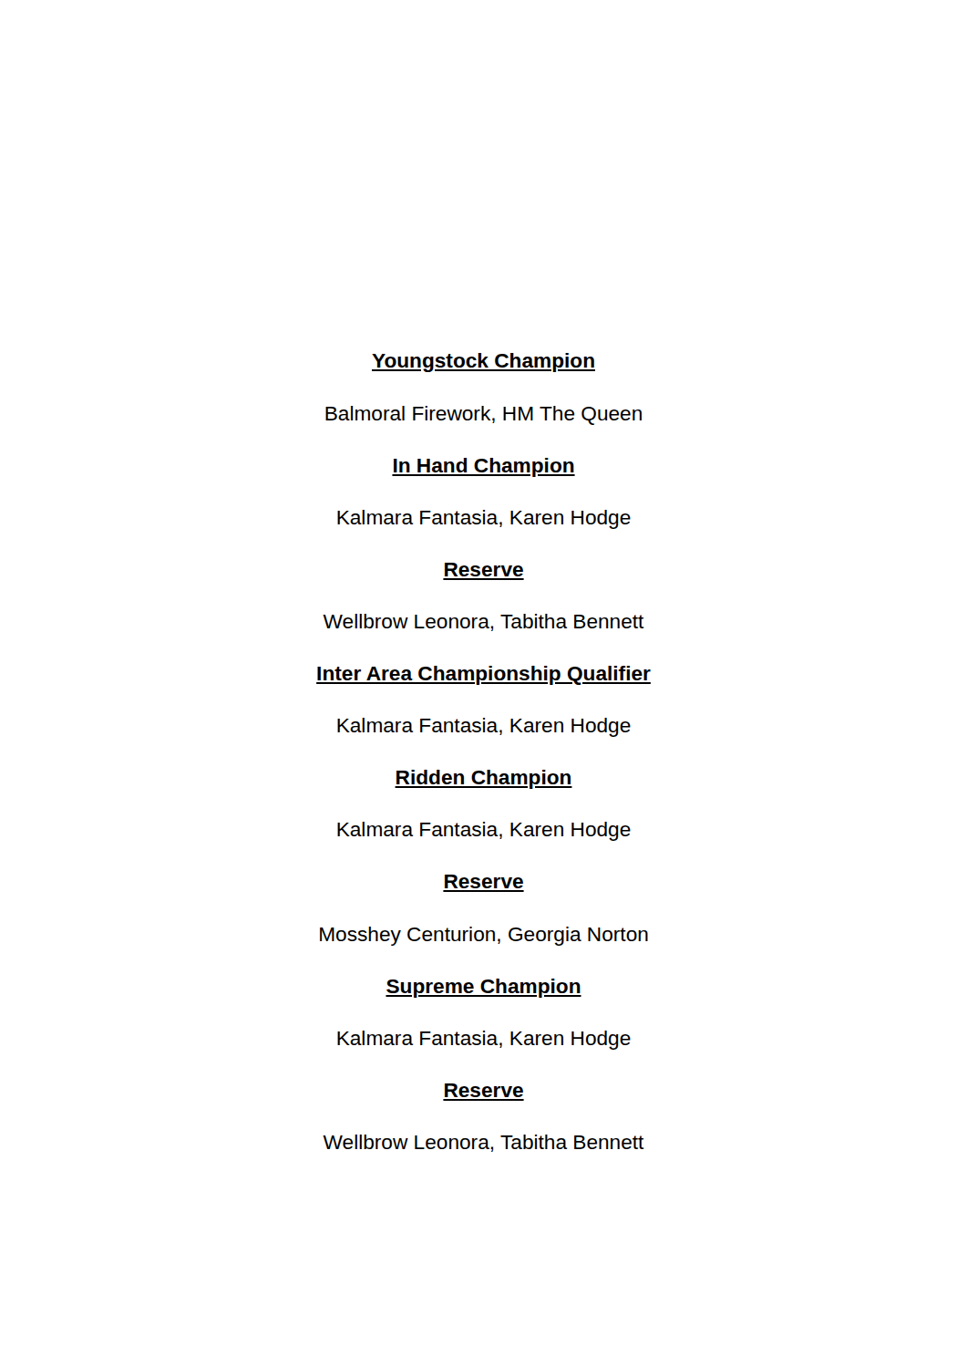Youngstock Champion
Balmoral Firework, HM The Queen
In Hand Champion
Kalmara Fantasia, Karen Hodge
Reserve
Wellbrow Leonora, Tabitha Bennett
Inter Area Championship Qualifier
Kalmara Fantasia, Karen Hodge
Ridden Champion
Kalmara Fantasia, Karen Hodge
Reserve
Mosshey Centurion, Georgia Norton
Supreme Champion
Kalmara Fantasia, Karen Hodge
Reserve
Wellbrow Leonora, Tabitha Bennett